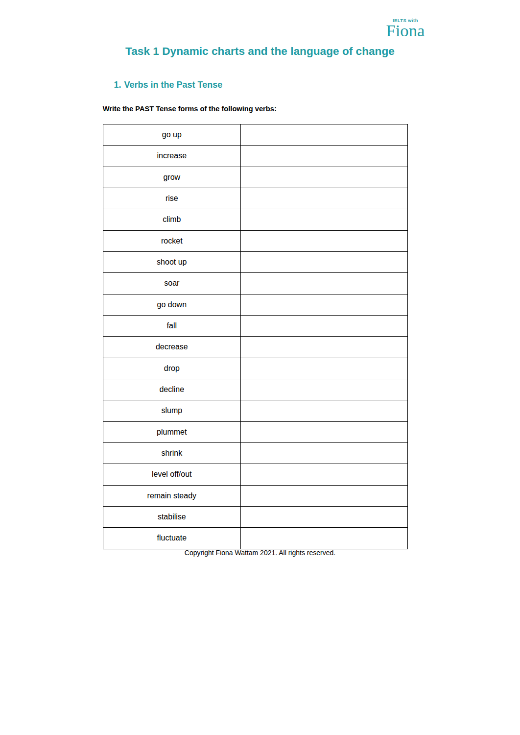IELTS with
Fiona
Task 1 Dynamic charts and the language of change
1. Verbs in the Past Tense
Write the PAST Tense forms of the following verbs:
| go up | |
| increase | |
| grow | |
| rise | |
| climb | |
| rocket | |
| shoot up | |
| soar | |
| go down | |
| fall | |
| decrease | |
| drop | |
| decline | |
| slump | |
| plummet | |
| shrink | |
| level off/out | |
| remain steady | |
| stabilise | |
| fluctuate | |
Copyright Fiona Wattam 2021. All rights reserved.